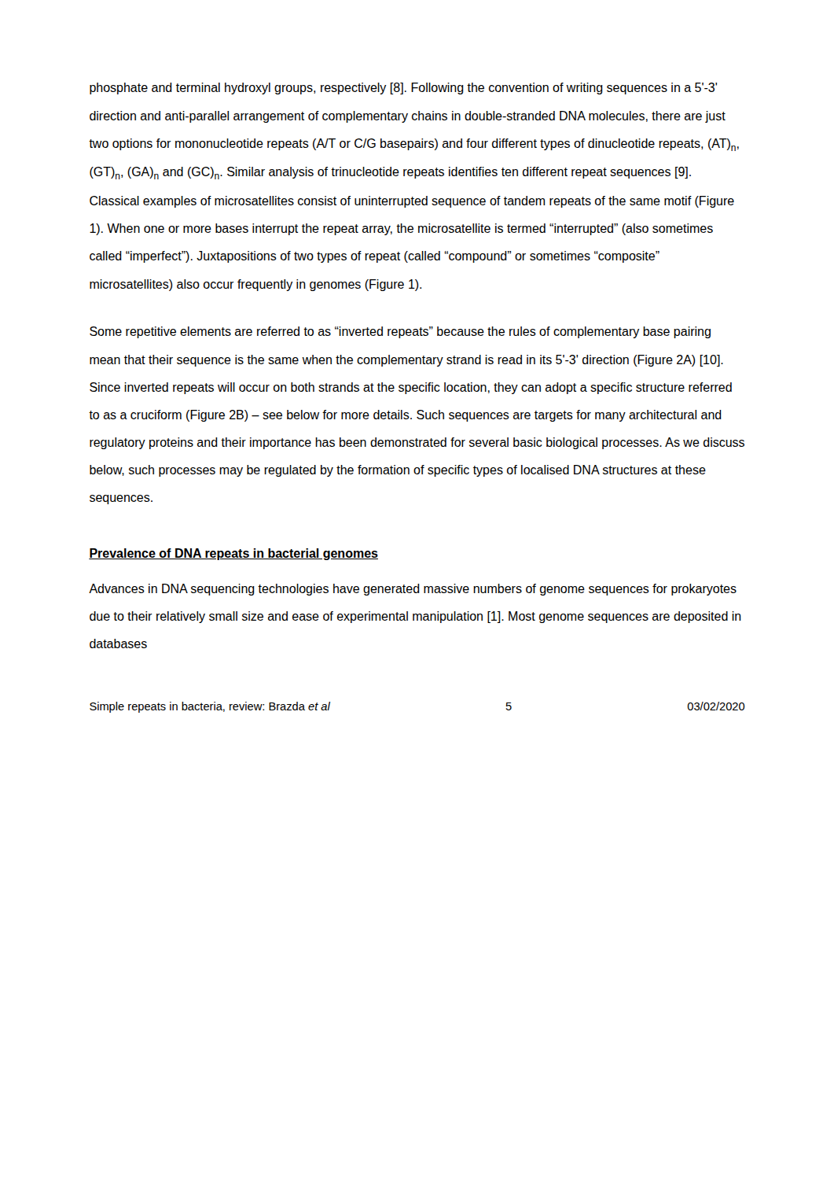phosphate and terminal hydroxyl groups, respectively [8]. Following the convention of writing sequences in a 5'-3' direction and anti-parallel arrangement of complementary chains in double-stranded DNA molecules, there are just two options for mononucleotide repeats (A/T or C/G basepairs) and four different types of dinucleotide repeats, (AT)n, (GT)n, (GA)n and (GC)n. Similar analysis of trinucleotide repeats identifies ten different repeat sequences [9]. Classical examples of microsatellites consist of uninterrupted sequence of tandem repeats of the same motif (Figure 1). When one or more bases interrupt the repeat array, the microsatellite is termed “interrupted” (also sometimes called “imperfect”). Juxtapositions of two types of repeat (called “compound” or sometimes “composite” microsatellites) also occur frequently in genomes (Figure 1).
Some repetitive elements are referred to as “inverted repeats” because the rules of complementary base pairing mean that their sequence is the same when the complementary strand is read in its 5'-3' direction (Figure 2A) [10]. Since inverted repeats will occur on both strands at the specific location, they can adopt a specific structure referred to as a cruciform (Figure 2B) – see below for more details. Such sequences are targets for many architectural and regulatory proteins and their importance has been demonstrated for several basic biological processes. As we discuss below, such processes may be regulated by the formation of specific types of localised DNA structures at these sequences.
Prevalence of DNA repeats in bacterial genomes
Advances in DNA sequencing technologies have generated massive numbers of genome sequences for prokaryotes due to their relatively small size and ease of experimental manipulation [1]. Most genome sequences are deposited in databases
Simple repeats in bacteria, review: Brazda et al 5 03/02/2020